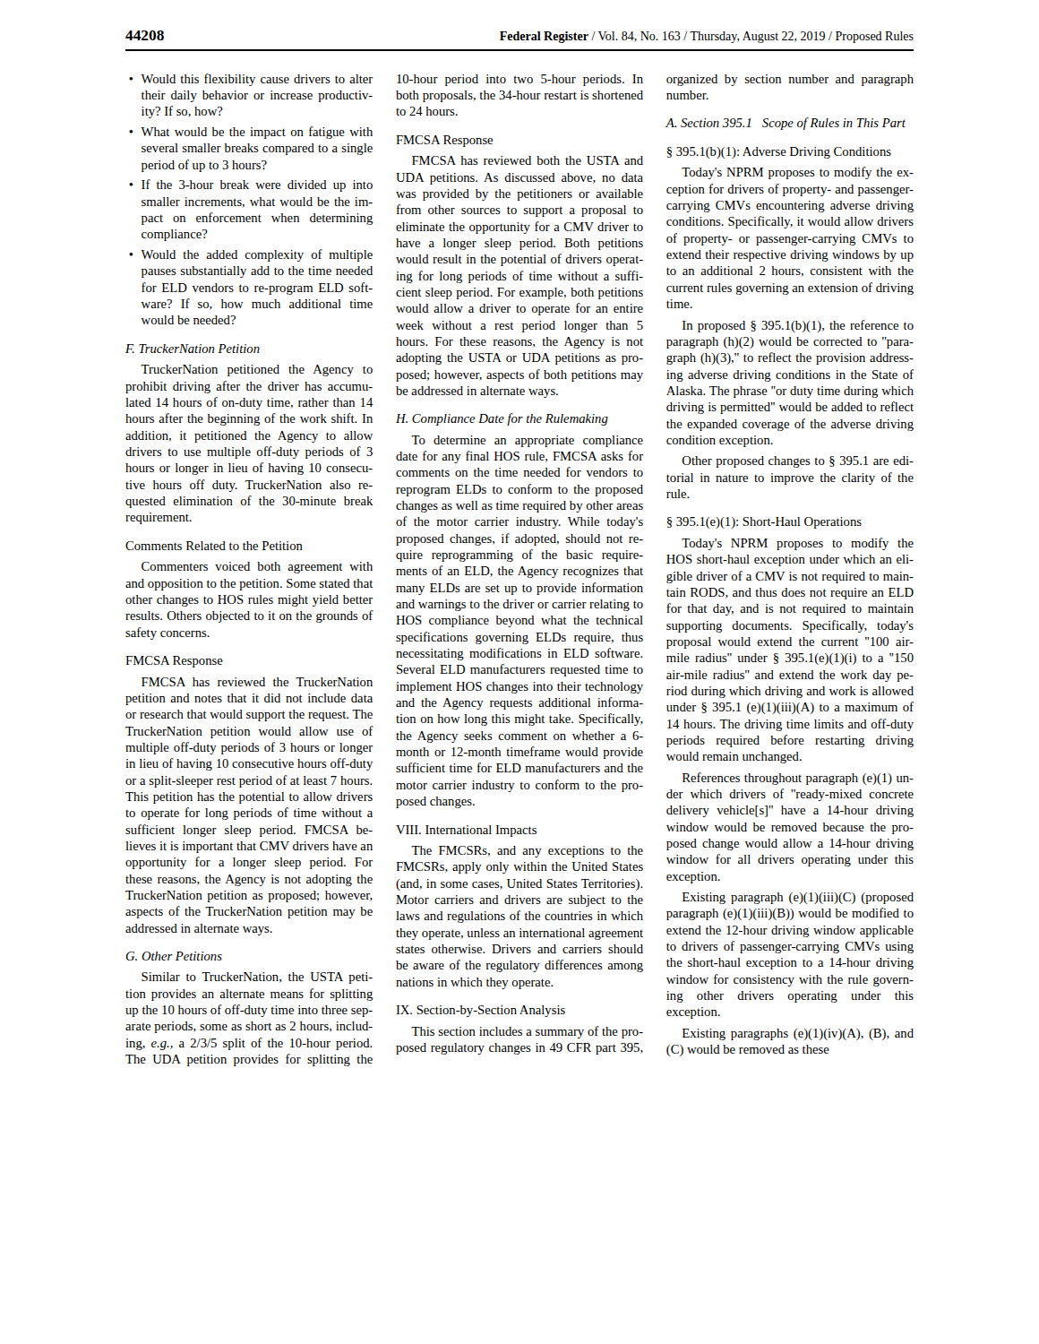44208
Federal Register / Vol. 84, No. 163 / Thursday, August 22, 2019 / Proposed Rules
Would this flexibility cause drivers to alter their daily behavior or increase productivity? If so, how?
What would be the impact on fatigue with several smaller breaks compared to a single period of up to 3 hours?
If the 3-hour break were divided up into smaller increments, what would be the impact on enforcement when determining compliance?
Would the added complexity of multiple pauses substantially add to the time needed for ELD vendors to re-program ELD software? If so, how much additional time would be needed?
F. TruckerNation Petition
TruckerNation petitioned the Agency to prohibit driving after the driver has accumulated 14 hours of on-duty time, rather than 14 hours after the beginning of the work shift. In addition, it petitioned the Agency to allow drivers to use multiple off-duty periods of 3 hours or longer in lieu of having 10 consecutive hours off duty. TruckerNation also requested elimination of the 30-minute break requirement.
Comments Related to the Petition
Commenters voiced both agreement with and opposition to the petition. Some stated that other changes to HOS rules might yield better results. Others objected to it on the grounds of safety concerns.
FMCSA Response
FMCSA has reviewed the TruckerNation petition and notes that it did not include data or research that would support the request. The TruckerNation petition would allow use of multiple off-duty periods of 3 hours or longer in lieu of having 10 consecutive hours off-duty or a split-sleeper rest period of at least 7 hours. This petition has the potential to allow drivers to operate for long periods of time without a sufficient longer sleep period. FMCSA believes it is important that CMV drivers have an opportunity for a longer sleep period. For these reasons, the Agency is not adopting the TruckerNation petition as proposed; however, aspects of the TruckerNation petition may be addressed in alternate ways.
G. Other Petitions
Similar to TruckerNation, the USTA petition provides an alternate means for splitting up the 10 hours of off-duty time into three separate periods, some as short as 2 hours, including, e.g., a 2/3/5 split of the 10-hour period. The UDA petition provides for splitting the 10-hour period into two 5-hour periods. In both proposals, the 34-hour restart is shortened to 24 hours.
FMCSA Response
FMCSA has reviewed both the USTA and UDA petitions. As discussed above, no data was provided by the petitioners or available from other sources to support a proposal to eliminate the opportunity for a CMV driver to have a longer sleep period. Both petitions would result in the potential of drivers operating for long periods of time without a sufficient sleep period. For example, both petitions would allow a driver to operate for an entire week without a rest period longer than 5 hours. For these reasons, the Agency is not adopting the USTA or UDA petitions as proposed; however, aspects of both petitions may be addressed in alternate ways.
H. Compliance Date for the Rulemaking
To determine an appropriate compliance date for any final HOS rule, FMCSA asks for comments on the time needed for vendors to reprogram ELDs to conform to the proposed changes as well as time required by other areas of the motor carrier industry. While today's proposed changes, if adopted, should not require reprogramming of the basic requirements of an ELD, the Agency recognizes that many ELDs are set up to provide information and warnings to the driver or carrier relating to HOS compliance beyond what the technical specifications governing ELDs require, thus necessitating modifications in ELD software. Several ELD manufacturers requested time to implement HOS changes into their technology and the Agency requests additional information on how long this might take. Specifically, the Agency seeks comment on whether a 6-month or 12-month timeframe would provide sufficient time for ELD manufacturers and the motor carrier industry to conform to the proposed changes.
VIII. International Impacts
The FMCSRs, and any exceptions to the FMCSRs, apply only within the United States (and, in some cases, United States Territories). Motor carriers and drivers are subject to the laws and regulations of the countries in which they operate, unless an international agreement states otherwise. Drivers and carriers should be aware of the regulatory differences among nations in which they operate.
IX. Section-by-Section Analysis
This section includes a summary of the proposed regulatory changes in 49 CFR part 395, organized by section number and paragraph number.
A. Section 395.1 Scope of Rules in This Part
§ 395.1(b)(1): Adverse Driving Conditions
Today's NPRM proposes to modify the exception for drivers of property- and passenger-carrying CMVs encountering adverse driving conditions. Specifically, it would allow drivers of property- or passenger-carrying CMVs to extend their respective driving windows by up to an additional 2 hours, consistent with the current rules governing an extension of driving time.
In proposed § 395.1(b)(1), the reference to paragraph (h)(2) would be corrected to ''paragraph (h)(3),'' to reflect the provision addressing adverse driving conditions in the State of Alaska. The phrase ''or duty time during which driving is permitted'' would be added to reflect the expanded coverage of the adverse driving condition exception.
Other proposed changes to § 395.1 are editorial in nature to improve the clarity of the rule.
§ 395.1(e)(1): Short-Haul Operations
Today's NPRM proposes to modify the HOS short-haul exception under which an eligible driver of a CMV is not required to maintain RODS, and thus does not require an ELD for that day, and is not required to maintain supporting documents. Specifically, today's proposal would extend the current ''100 air-mile radius'' under § 395.1(e)(1)(i) to a ''150 air-mile radius'' and extend the work day period during which driving and work is allowed under § 395.1 (e)(1)(iii)(A) to a maximum of 14 hours. The driving time limits and off-duty periods required before restarting driving would remain unchanged.
References throughout paragraph (e)(1) under which drivers of ''ready-mixed concrete delivery vehicle[s]'' have a 14-hour driving window would be removed because the proposed change would allow a 14-hour driving window for all drivers operating under this exception.
Existing paragraph (e)(1)(iii)(C) (proposed paragraph (e)(1)(iii)(B)) would be modified to extend the 12-hour driving window applicable to drivers of passenger-carrying CMVs using the short-haul exception to a 14-hour driving window for consistency with the rule governing other drivers operating under this exception.
Existing paragraphs (e)(1)(iv)(A), (B), and (C) would be removed as these